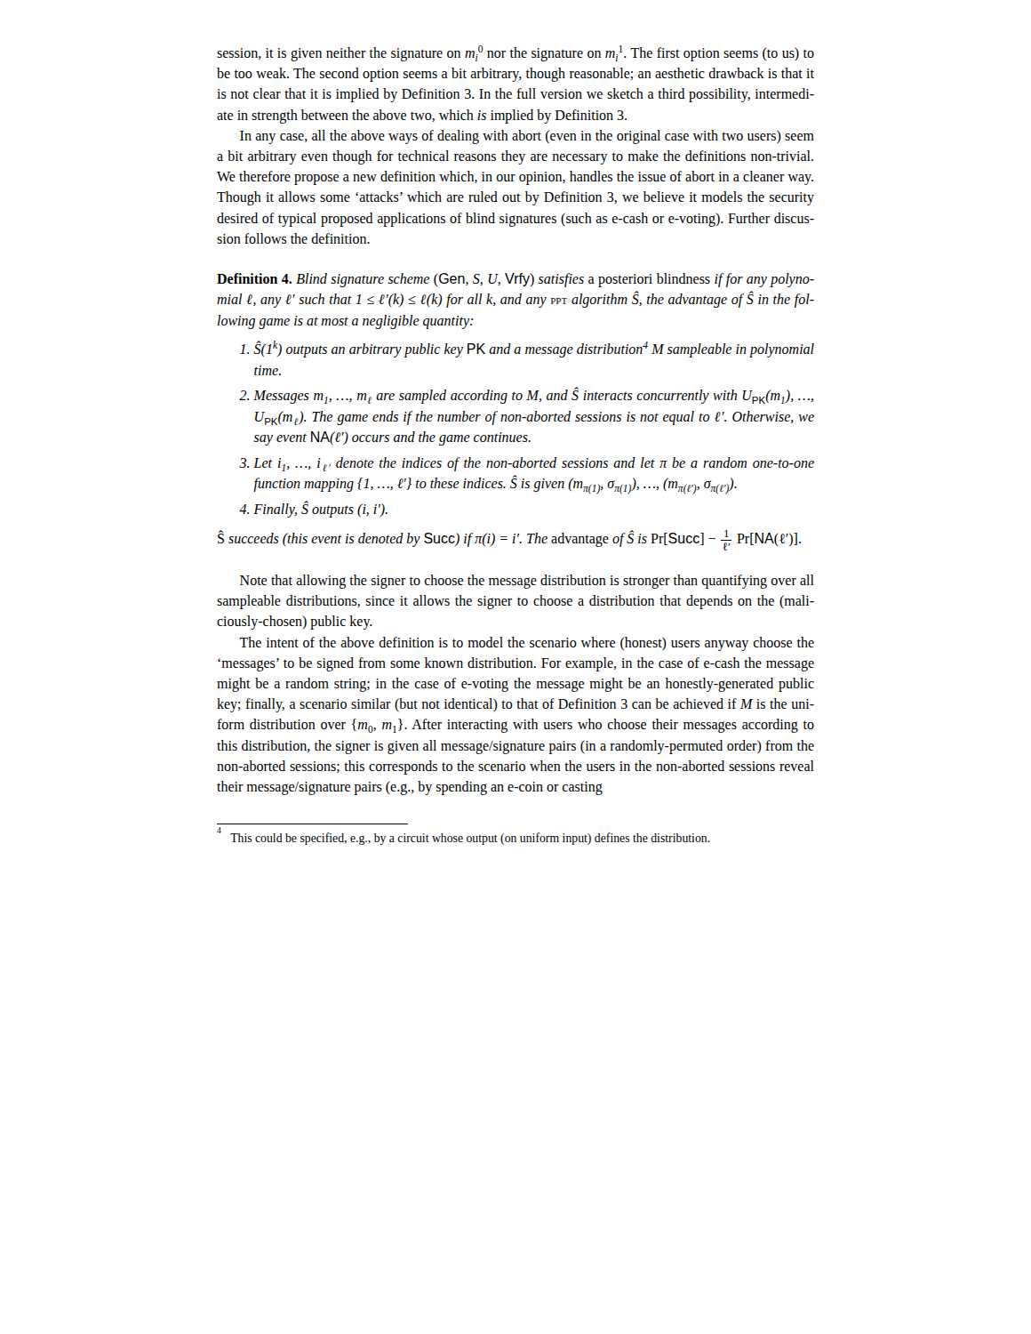session, it is given neither the signature on mi0 nor the signature on mi1. The first option seems (to us) to be too weak. The second option seems a bit arbitrary, though reasonable; an aesthetic drawback is that it is not clear that it is implied by Definition 3. In the full version we sketch a third possibility, intermediate in strength between the above two, which is implied by Definition 3.
In any case, all the above ways of dealing with abort (even in the original case with two users) seem a bit arbitrary even though for technical reasons they are necessary to make the definitions non-trivial. We therefore propose a new definition which, in our opinion, handles the issue of abort in a cleaner way. Though it allows some ‘attacks’ which are ruled out by Definition 3, we believe it models the security desired of typical proposed applications of blind signatures (such as e-cash or e-voting). Further discussion follows the definition.
Definition 4. Blind signature scheme (Gen, S, U, Vrfy) satisfies a posteriori blindness if for any polynomial ℓ, any ℓ′ such that 1 ≤ ℓ′(k) ≤ ℓ(k) for all k, and any ppt algorithm Ŝ, the advantage of Ŝ in the following game is at most a negligible quantity:
Ŝ(1k) outputs an arbitrary public key PK and a message distribution4 M sampleable in polynomial time.
Messages m1, …, mℓ are sampled according to M, and Ŝ interacts concurrently with UPK(m1), …, UPK(mℓ). The game ends if the number of non-aborted sessions is not equal to ℓ′. Otherwise, we say event NA(ℓ′) occurs and the game continues.
Let i1, …, iℓ′ denote the indices of the non-aborted sessions and let π be a random one-to-one function mapping {1, …, ℓ′} to these indices. Ŝ is given (mπ(1), σπ(1)), …, (mπ(ℓ′), σπ(ℓ′)).
Finally, Ŝ outputs (i, i′).
Ŝ succeeds (this event is denoted by Succ) if π(i) = i′. The advantage of Ŝ is Pr[Succ] − 1 ℓ′ Pr[NA(ℓ′)].
Note that allowing the signer to choose the message distribution is stronger than quantifying over all sampleable distributions, since it allows the signer to choose a distribution that depends on the (maliciously-chosen) public key.
The intent of the above definition is to model the scenario where (honest) users anyway choose the ‘messages’ to be signed from some known distribution. For example, in the case of e-cash the message might be a random string; in the case of e-voting the message might be an honestly-generated public key; finally, a scenario similar (but not identical) to that of Definition 3 can be achieved if M is the uniform distribution over {m0, m1}. After interacting with users who choose their messages according to this distribution, the signer is given all message/signature pairs (in a randomly-permuted order) from the non-aborted sessions; this corresponds to the scenario when the users in the non-aborted sessions reveal their message/signature pairs (e.g., by spending an e-coin or casting
4 This could be specified, e.g., by a circuit whose output (on uniform input) defines the distribution.